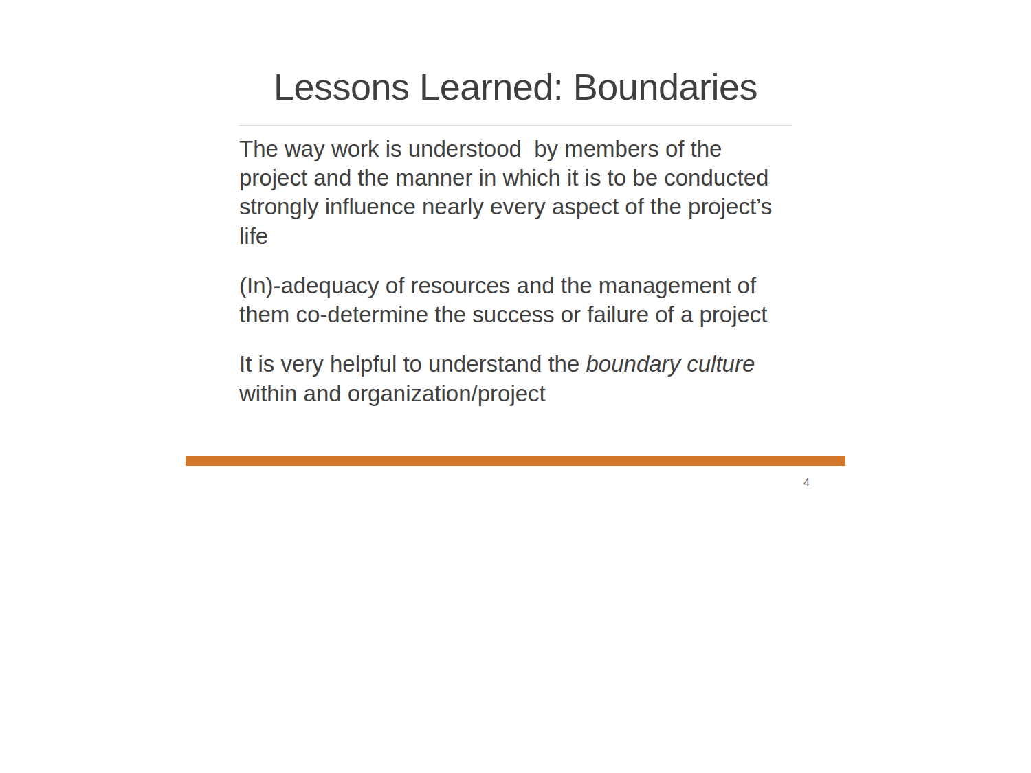Lessons Learned: Boundaries
The way work is understood by members of the project and the manner in which it is to be conducted strongly influence nearly every aspect of the project’s life
(In)-adequacy of resources and the management of them co-determine the success or failure of a project
It is very helpful to understand the boundary culture within and organization/project
4